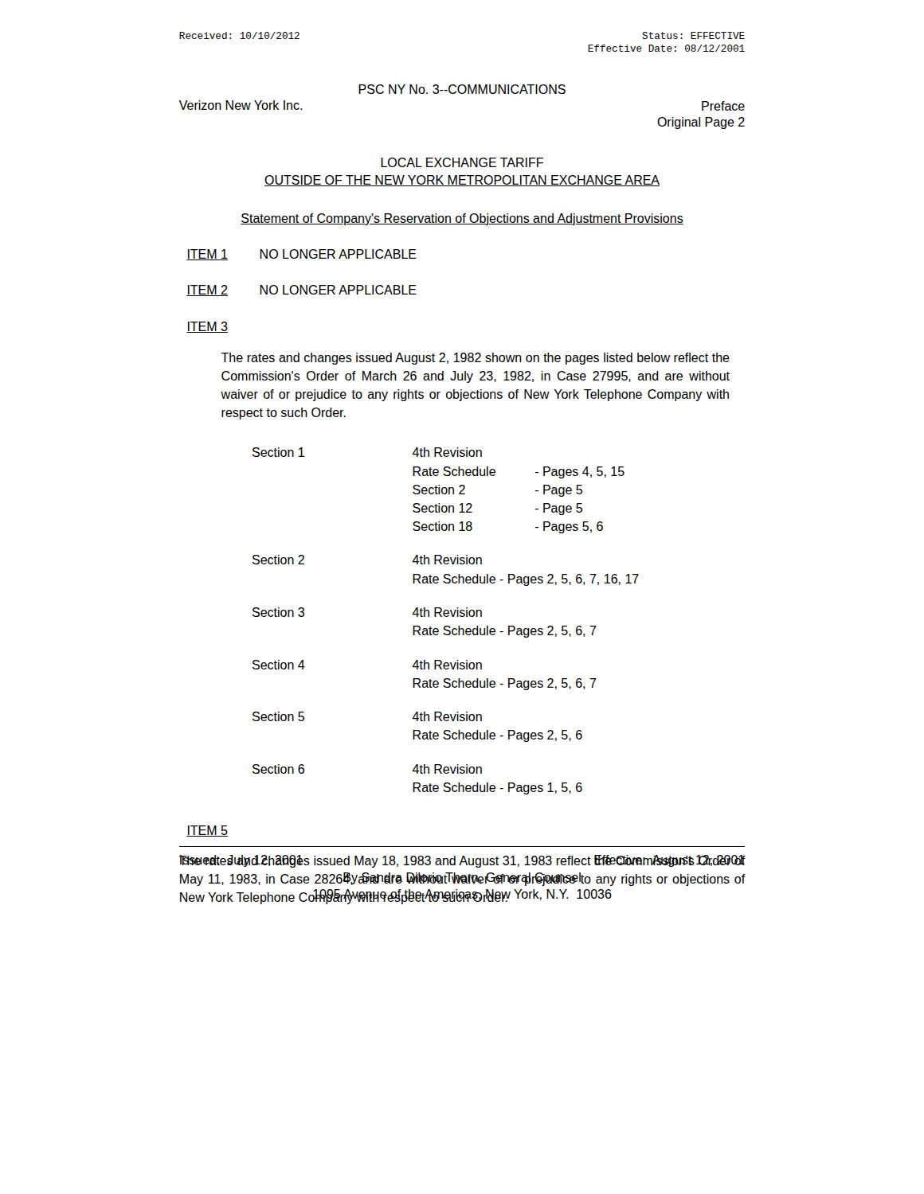Received: 10/10/2012
Status: EFFECTIVE
Effective Date: 08/12/2001
PSC NY No. 3--COMMUNICATIONS
Verizon New York Inc.
Preface
Original Page 2
LOCAL EXCHANGE TARIFF
OUTSIDE OF THE NEW YORK METROPOLITAN EXCHANGE AREA
Statement of Company's Reservation of Objections and Adjustment Provisions
ITEM 1
NO LONGER APPLICABLE
ITEM 2
NO LONGER APPLICABLE
ITEM 3
The rates and changes issued August 2, 1982 shown on the pages listed below reflect the Commission's Order of March 26 and July 23, 1982, in Case 27995, and are without waiver of or prejudice to any rights or objections of New York Telephone Company with respect to such Order.
| Section 1 | 4th Revision | |
| | Rate Schedule | - Pages 4, 5, 15 |
| | Section 2 | - Page 5 |
| | Section 12 | - Page 5 |
| | Section 18 | - Pages 5, 6 |
| Section 2 | 4th Revision | |
| | Rate Schedule - Pages 2, 5, 6, 7, 16, 17 |
| Section 3 | 4th Revision | |
| | Rate Schedule - Pages 2, 5, 6, 7 |
| Section 4 | 4th Revision | |
| | Rate Schedule - Pages 2, 5, 6, 7 |
| Section 5 | 4th Revision | |
| | Rate Schedule - Pages 2, 5, 6 |
| Section 6 | 4th Revision | |
| | Rate Schedule - Pages 1, 5, 6 |
ITEM 5
The rates and changes issued May 18, 1983 and August 31, 1983 reflect the Commission's Order of May 11, 1983, in Case 28264, and are without waiver of or prejudice to any rights or objections of New York Telephone Company with respect to such Order.
Issued: July 12, 2001
Effective: August 12, 2001
By Sandra Dilorio Thorn, General Counsel
1095 Avenue of the Americas, New York, N.Y. 10036